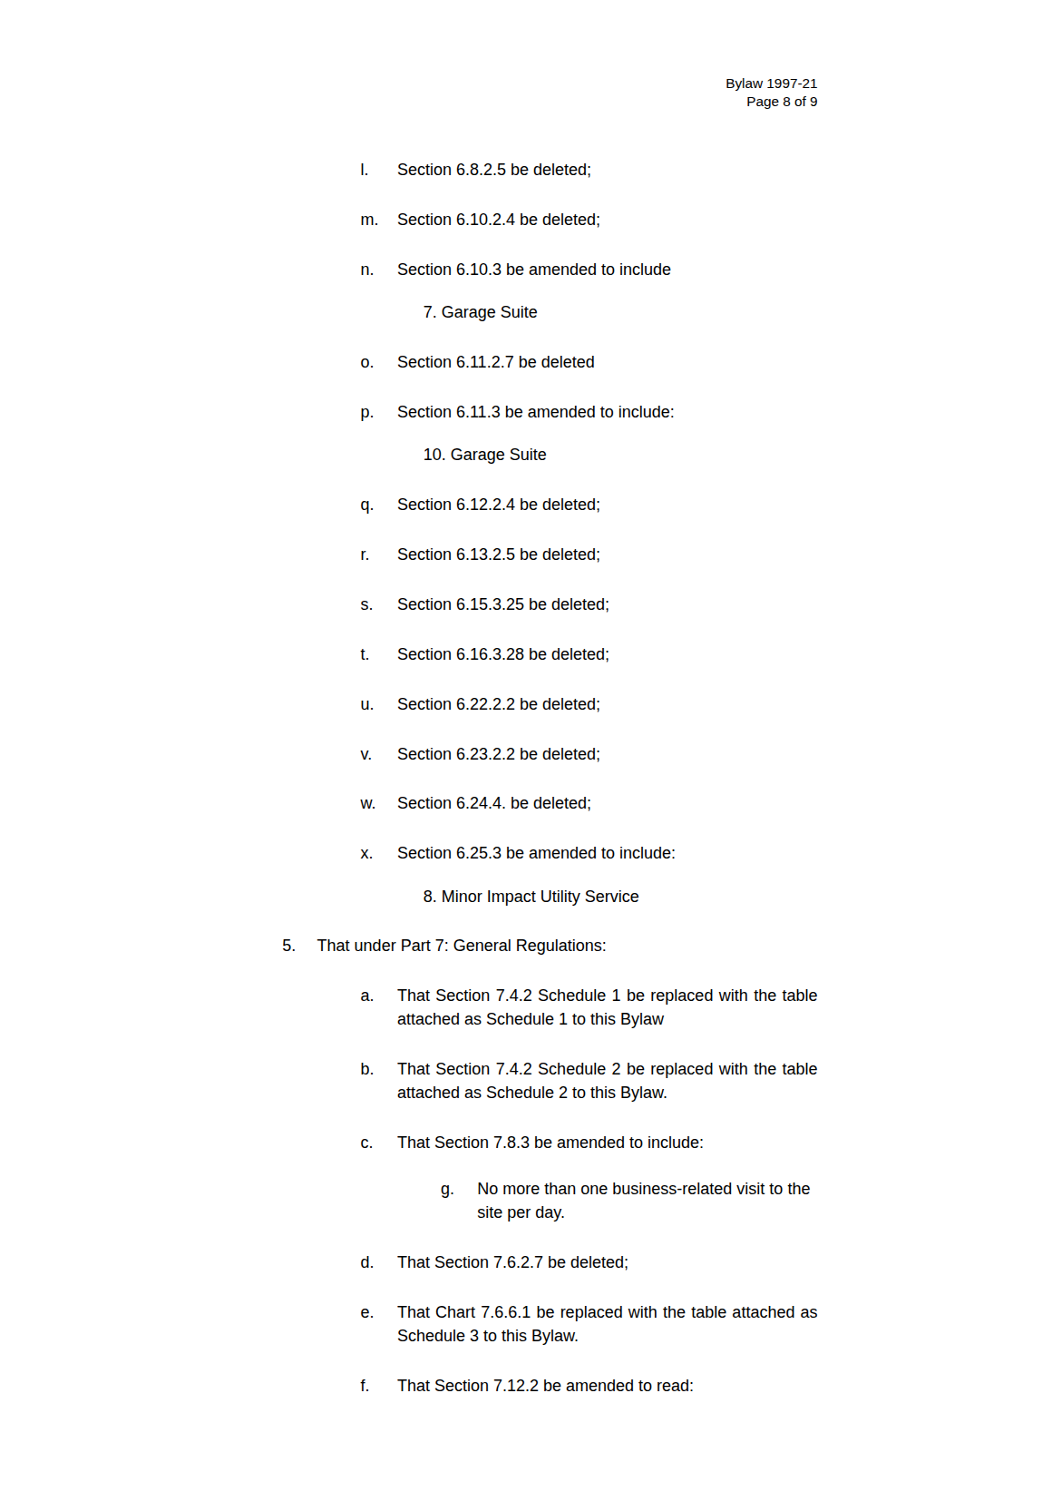Bylaw 1997-21
Page 8 of 9
l. Section 6.8.2.5 be deleted;
m. Section 6.10.2.4 be deleted;
n. Section 6.10.3 be amended to include
7. Garage Suite
o. Section 6.11.2.7 be deleted
p. Section 6.11.3 be amended to include:
10. Garage Suite
q. Section 6.12.2.4 be deleted;
r. Section 6.13.2.5 be deleted;
s. Section 6.15.3.25 be deleted;
t. Section 6.16.3.28 be deleted;
u. Section 6.22.2.2 be deleted;
v. Section 6.23.2.2 be deleted;
w. Section 6.24.4. be deleted;
x. Section 6.25.3 be amended to include:
8. Minor Impact Utility Service
5. That under Part 7: General Regulations:
a. That Section 7.4.2 Schedule 1 be replaced with the table attached as Schedule 1 to this Bylaw
b. That Section 7.4.2 Schedule 2 be replaced with the table attached as Schedule 2 to this Bylaw.
c. That Section 7.8.3 be amended to include:
g. No more than one business-related visit to the site per day.
d. That Section 7.6.2.7 be deleted;
e. That Chart 7.6.6.1 be replaced with the table attached as Schedule 3 to this Bylaw.
f. That Section 7.12.2 be amended to read: